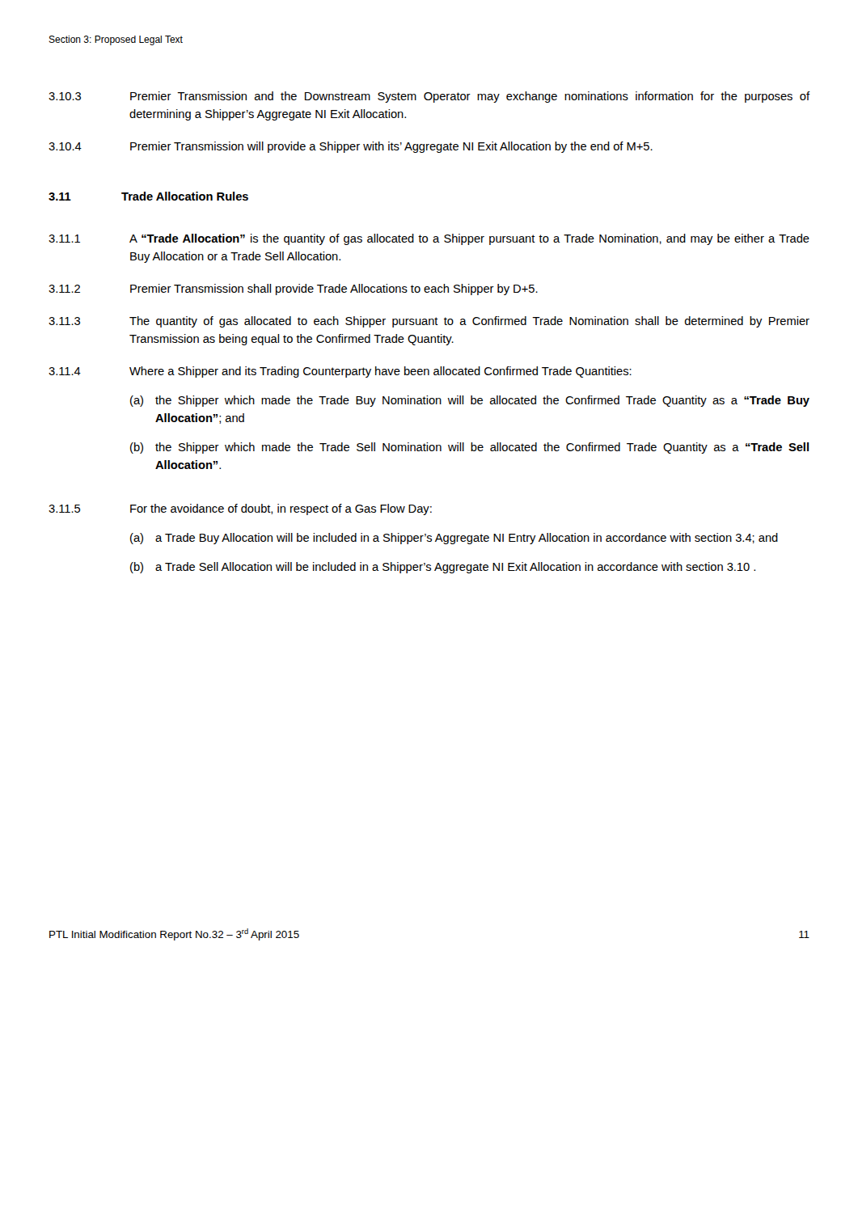Section 3: Proposed Legal Text
3.10.3
Premier Transmission and the Downstream System Operator may exchange nominations information for the purposes of determining a Shipper’s Aggregate NI Exit Allocation.
3.10.4
Premier Transmission will provide a Shipper with its’ Aggregate NI Exit Allocation by the end of M+5.
3.11
Trade Allocation Rules
3.11.1
A “Trade Allocation” is the quantity of gas allocated to a Shipper pursuant to a Trade Nomination, and may be either a Trade Buy Allocation or a Trade Sell Allocation.
3.11.2
Premier Transmission shall provide Trade Allocations to each Shipper by D+5.
3.11.3
The quantity of gas allocated to each Shipper pursuant to a Confirmed Trade Nomination shall be determined by Premier Transmission as being equal to the Confirmed Trade Quantity.
3.11.4
Where a Shipper and its Trading Counterparty have been allocated Confirmed Trade Quantities:
(a)
the Shipper which made the Trade Buy Nomination will be allocated the Confirmed Trade Quantity as a “Trade Buy Allocation”; and
(b)
the Shipper which made the Trade Sell Nomination will be allocated the Confirmed Trade Quantity as a “Trade Sell Allocation”.
3.11.5
For the avoidance of doubt, in respect of a Gas Flow Day:
(a)
a Trade Buy Allocation will be included in a Shipper’s Aggregate NI Entry Allocation in accordance with section 3.4; and
(b)
a Trade Sell Allocation will be included in a Shipper’s Aggregate NI Exit Allocation in accordance with section 3.10 .
PTL Initial Modification Report No.32 – 3rd April 2015
11